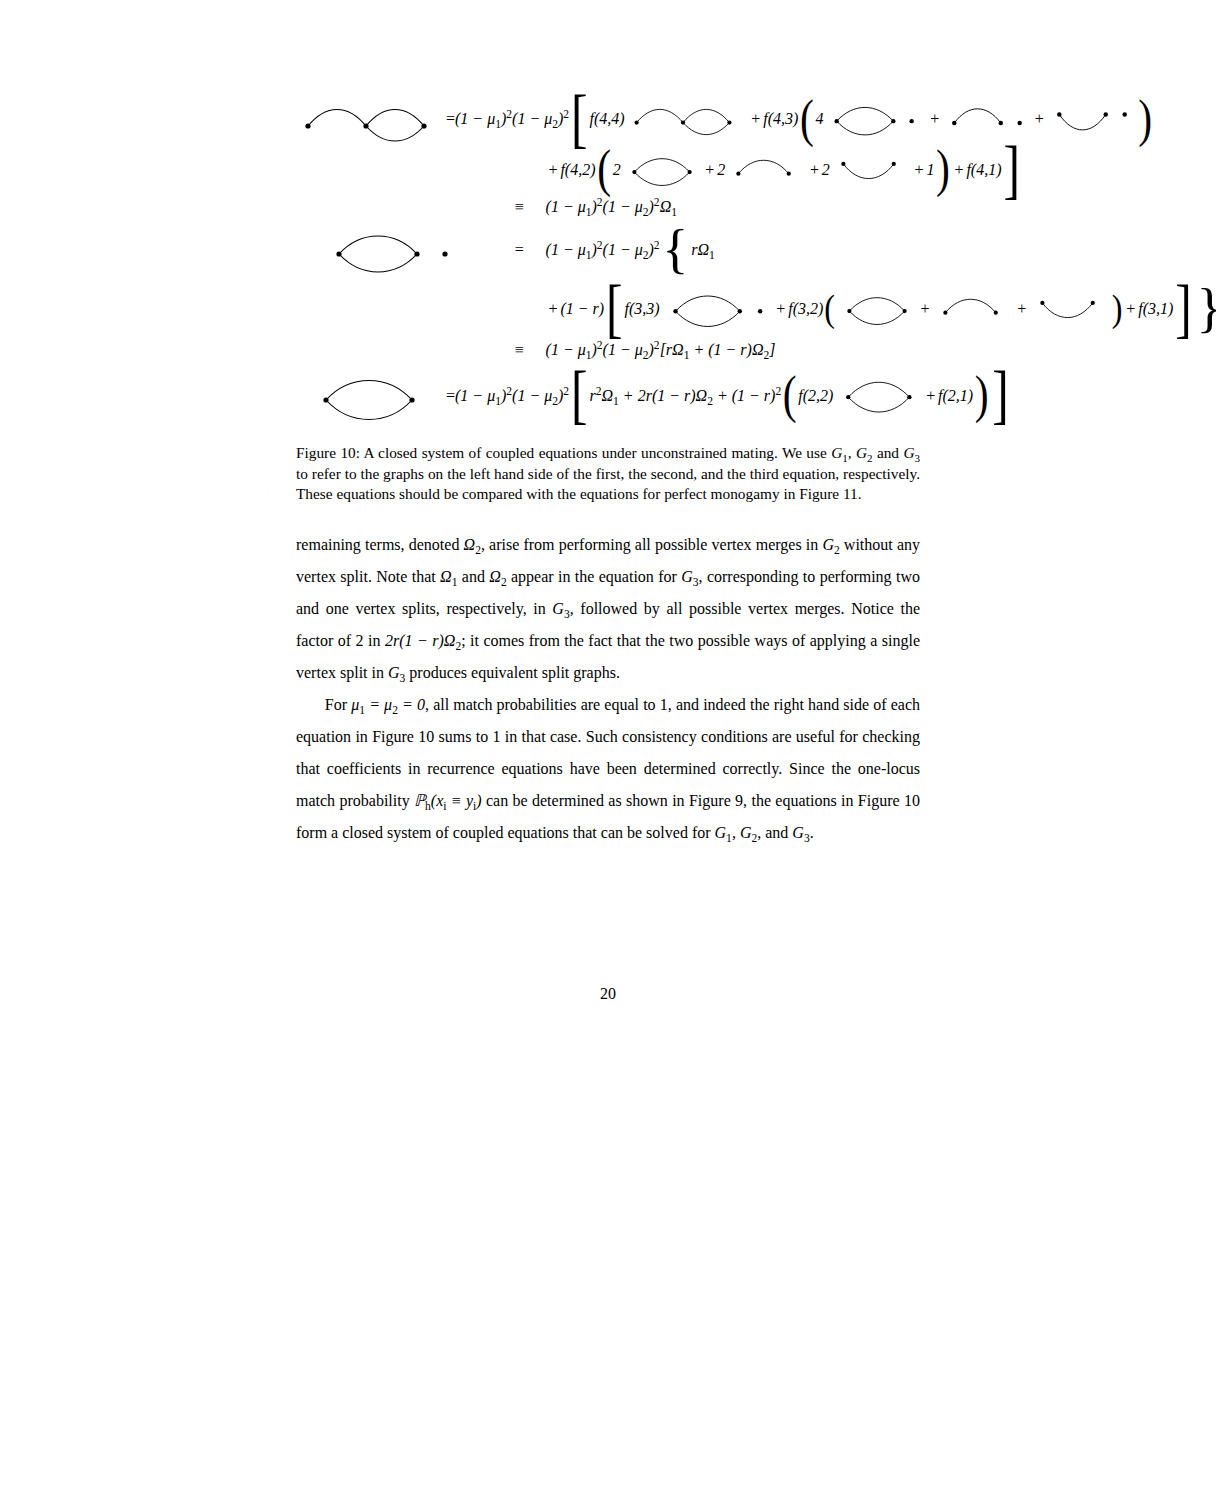=
(1 − μ1)2(1 − μ2)2 [ f(4,4) + f(4,3) ( 4 + + )
+ f(4,2) ( 2 + 2 + 2 + 1 ) + f(4,1) ]
≡
(1 − μ1)2(1 − μ2)2Ω1
=
(1 − μ1)2(1 − μ2)2 { rΩ1
+(1 − r) [ f(3,3) + f(3,2) ( + + ) + f(3,1) ] }
≡
(1 − μ1)2(1 − μ2)2[rΩ1 + (1 − r)Ω2]
=
(1 − μ1)2(1 − μ2)2 [ r2Ω1 + 2r(1 − r)Ω2 + (1 − r)2 ( f(2,2) + f(2,1) ) ]
Figure 10: A closed system of coupled equations under unconstrained mating. We use G1, G2 and G3 to refer to the graphs on the left hand side of the first, the second, and the third equation, respectively. These equations should be compared with the equations for perfect monogamy in Figure 11.
remaining terms, denoted Ω2, arise from performing all possible vertex merges in G2 without any vertex split. Note that Ω1 and Ω2 appear in the equation for G3, corresponding to performing two and one vertex splits, respectively, in G3, followed by all possible vertex merges. Notice the factor of 2 in 2r(1 − r)Ω2; it comes from the fact that the two possible ways of applying a single vertex split in G3 produces equivalent split graphs.
For μ1 = μ2 = 0, all match probabilities are equal to 1, and indeed the right hand side of each equation in Figure 10 sums to 1 in that case. Such consistency conditions are useful for checking that coefficients in recurrence equations have been determined correctly. Since the one-locus match probability ℙh(xi ≡ yi) can be determined as shown in Figure 9, the equations in Figure 10 form a closed system of coupled equations that can be solved for G1, G2, and G3.
20